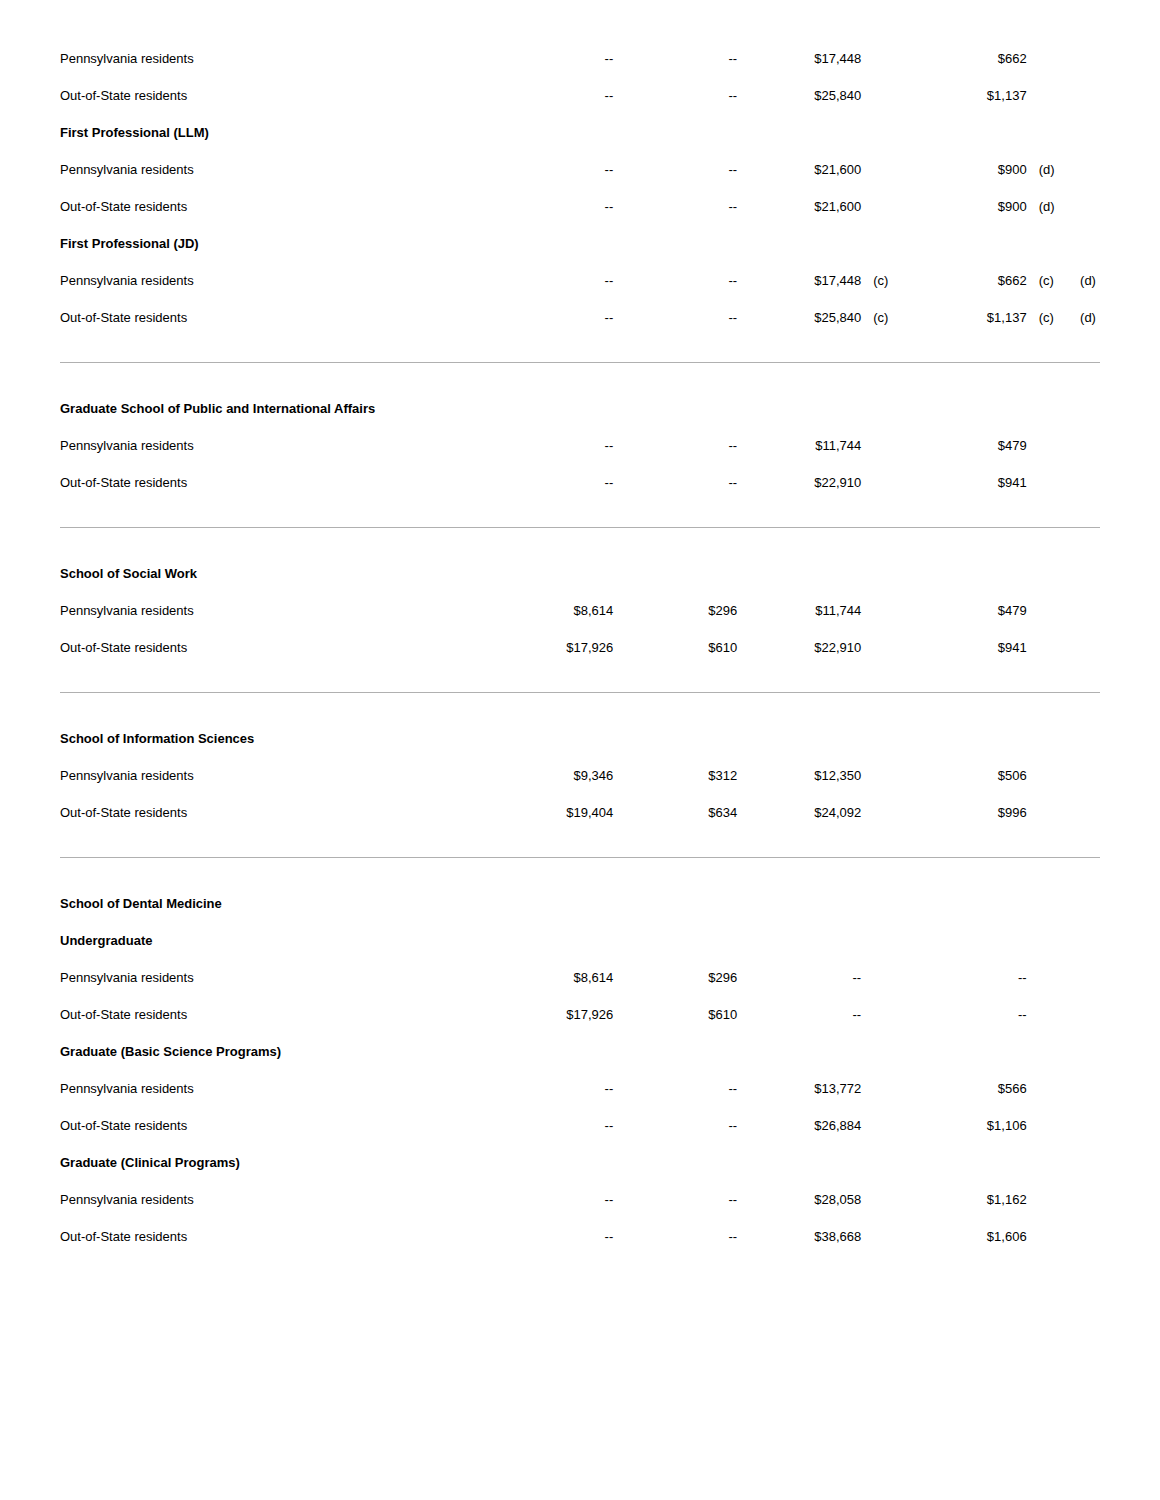| Pennsylvania residents | -- | -- | $17,448 | | $662 | | |
| Out-of-State residents | -- | -- | $25,840 | | $1,137 | | |
| First Professional (LLM) | | | | | | | |
| Pennsylvania residents | -- | -- | $21,600 | | $900 | (d) | |
| Out-of-State residents | -- | -- | $21,600 | | $900 | (d) | |
| First Professional (JD) | | | | | | | |
| Pennsylvania residents | -- | -- | $17,448 | (c) | $662 | (c) | (d) |
| Out-of-State residents | -- | -- | $25,840 | (c) | $1,137 | (c) | (d) |
| Graduate School of Public and International Affairs | | | | | | | |
| Pennsylvania residents | -- | -- | $11,744 | | $479 | | |
| Out-of-State residents | -- | -- | $22,910 | | $941 | | |
| School of Social Work | | | | | | | |
| Pennsylvania residents | $8,614 | $296 | $11,744 | | $479 | | |
| Out-of-State residents | $17,926 | $610 | $22,910 | | $941 | | |
| School of Information Sciences | | | | | | | |
| Pennsylvania residents | $9,346 | $312 | $12,350 | | $506 | | |
| Out-of-State residents | $19,404 | $634 | $24,092 | | $996 | | |
| School of Dental Medicine | | | | | | | |
| Undergraduate | | | | | | | |
| Pennsylvania residents | $8,614 | $296 | -- | | -- | | |
| Out-of-State residents | $17,926 | $610 | -- | | -- | | |
| Graduate (Basic Science Programs) | | | | | | | |
| Pennsylvania residents | -- | -- | $13,772 | | $566 | | |
| Out-of-State residents | -- | -- | $26,884 | | $1,106 | | |
| Graduate (Clinical Programs) | | | | | | | |
| Pennsylvania residents | -- | -- | $28,058 | | $1,162 | | |
| Out-of-State residents | -- | -- | $38,668 | | $1,606 | | |